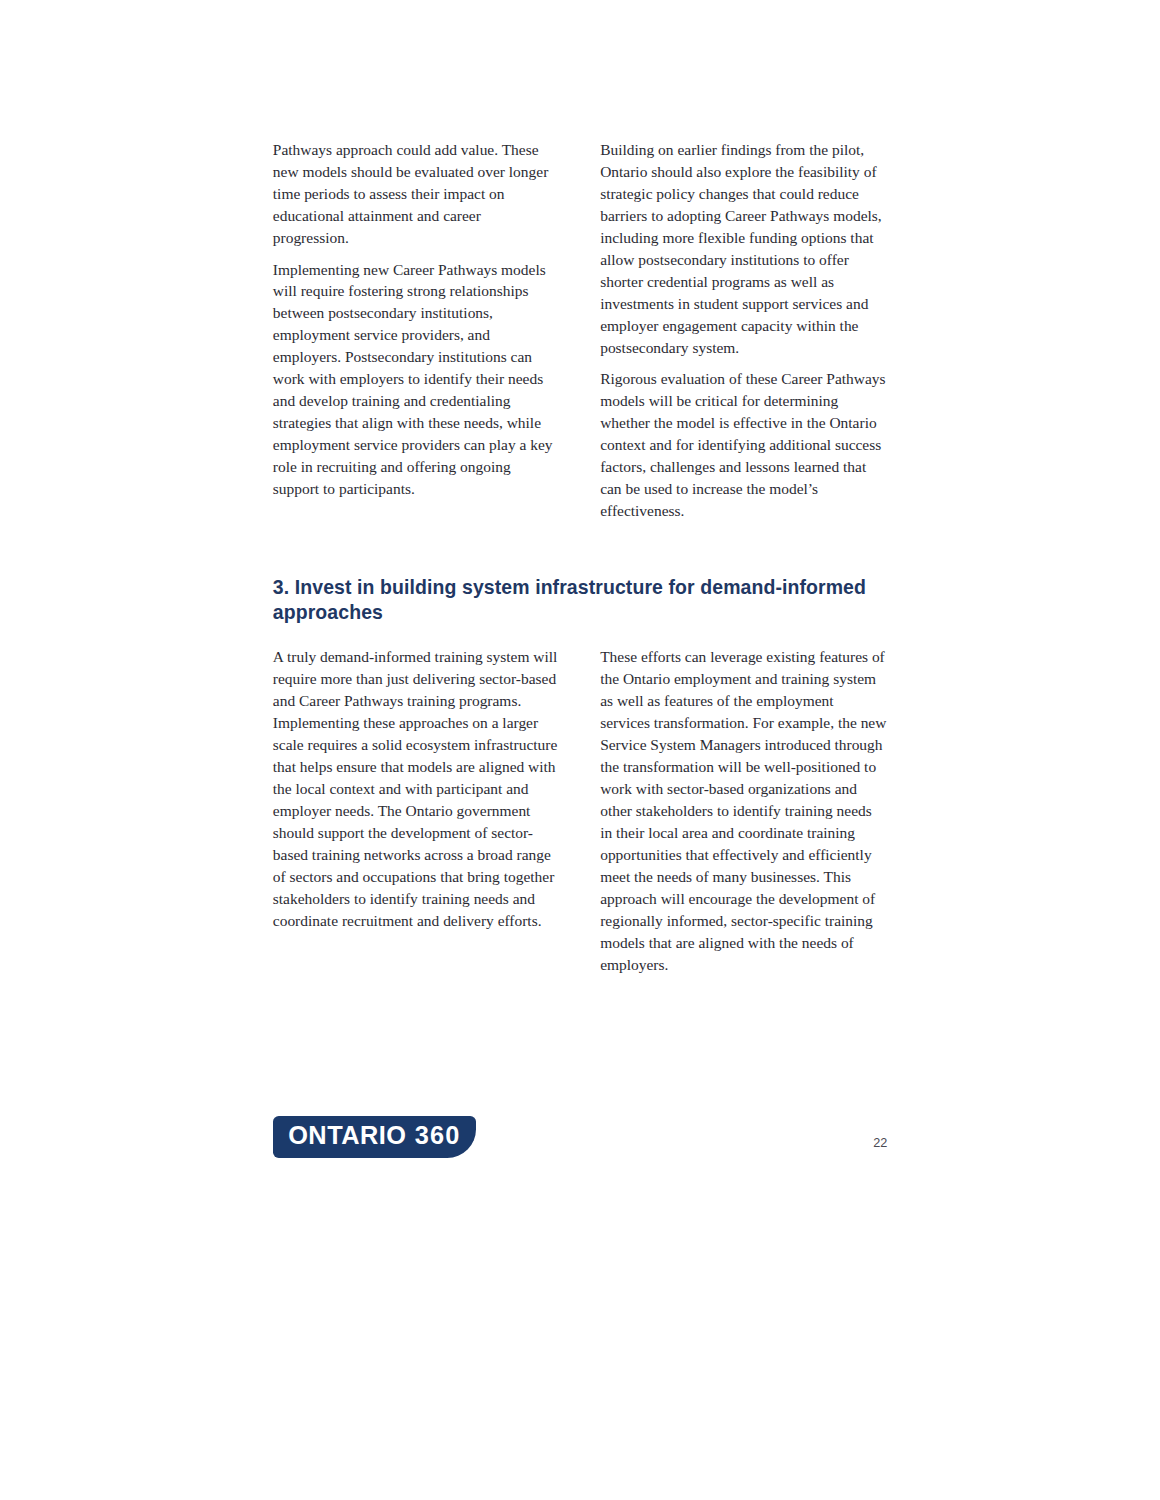Pathways approach could add value. These new models should be evaluated over longer time periods to assess their impact on educational attainment and career progression.
Implementing new Career Pathways models will require fostering strong relationships between postsecondary institutions, employment service providers, and employers. Postsecondary institutions can work with employers to identify their needs and develop training and credentialing strategies that align with these needs, while employment service providers can play a key role in recruiting and offering ongoing support to participants.
Building on earlier findings from the pilot, Ontario should also explore the feasibility of strategic policy changes that could reduce barriers to adopting Career Pathways models, including more flexible funding options that allow postsecondary institutions to offer shorter credential programs as well as investments in student support services and employer engagement capacity within the postsecondary system.
Rigorous evaluation of these Career Pathways models will be critical for determining whether the model is effective in the Ontario context and for identifying additional success factors, challenges and lessons learned that can be used to increase the model’s effectiveness.
3. Invest in building system infrastructure for demand-informed approaches
A truly demand-informed training system will require more than just delivering sector-based and Career Pathways training programs. Implementing these approaches on a larger scale requires a solid ecosystem infrastructure that helps ensure that models are aligned with the local context and with participant and employer needs. The Ontario government should support the development of sector-based training networks across a broad range of sectors and occupations that bring together stakeholders to identify training needs and coordinate recruitment and delivery efforts.
These efforts can leverage existing features of the Ontario employment and training system as well as features of the employment services transformation. For example, the new Service System Managers introduced through the transformation will be well-positioned to work with sector-based organizations and other stakeholders to identify training needs in their local area and coordinate training opportunities that effectively and efficiently meet the needs of many businesses. This approach will encourage the development of regionally informed, sector-specific training models that are aligned with the needs of employers.
ONTARIO 360 22